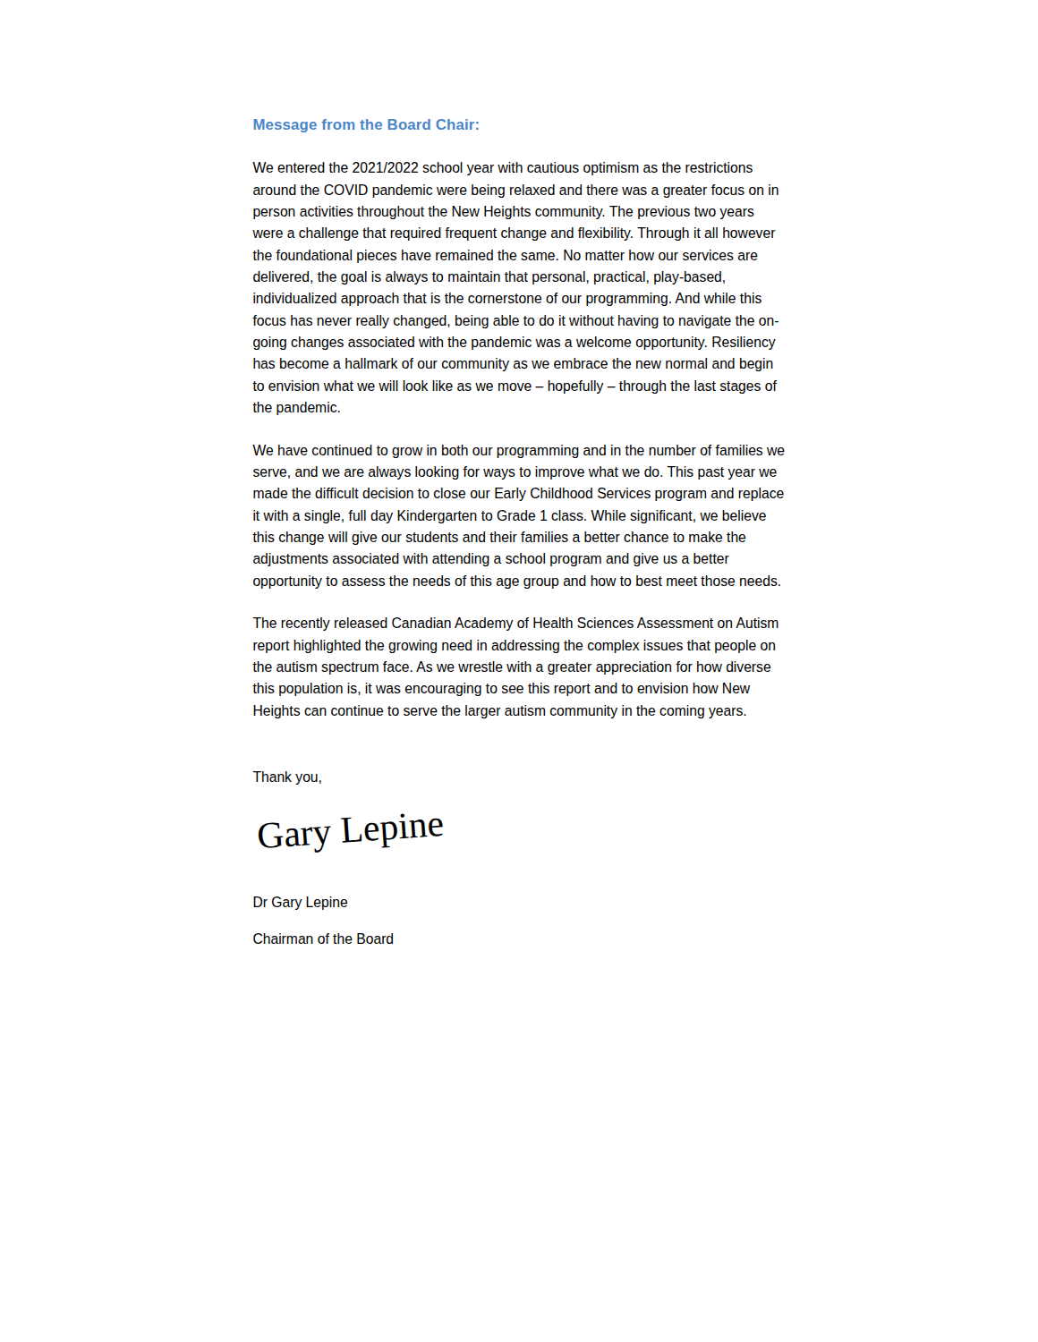Message from the Board Chair:
We entered the 2021/2022 school year with cautious optimism as the restrictions around the COVID pandemic were being relaxed and there was a greater focus on in person activities throughout the New Heights community. The previous two years were a challenge that required frequent change and flexibility. Through it all however the foundational pieces have remained the same. No matter how our services are delivered, the goal is always to maintain that personal, practical, play-based, individualized approach that is the cornerstone of our programming. And while this focus has never really changed, being able to do it without having to navigate the on-going changes associated with the pandemic was a welcome opportunity. Resiliency has become a hallmark of our community as we embrace the new normal and begin to envision what we will look like as we move – hopefully – through the last stages of the pandemic.
We have continued to grow in both our programming and in the number of families we serve, and we are always looking for ways to improve what we do. This past year we made the difficult decision to close our Early Childhood Services program and replace it with a single, full day Kindergarten to Grade 1 class. While significant, we believe this change will give our students and their families a better chance to make the adjustments associated with attending a school program and give us a better opportunity to assess the needs of this age group and how to best meet those needs.
The recently released Canadian Academy of Health Sciences Assessment on Autism report highlighted the growing need in addressing the complex issues that people on the autism spectrum face. As we wrestle with a greater appreciation for how diverse this population is, it was encouraging to see this report and to envision how New Heights can continue to serve the larger autism community in the coming years.
Thank you,
Gary Lepine
Dr Gary Lepine
Chairman of the Board